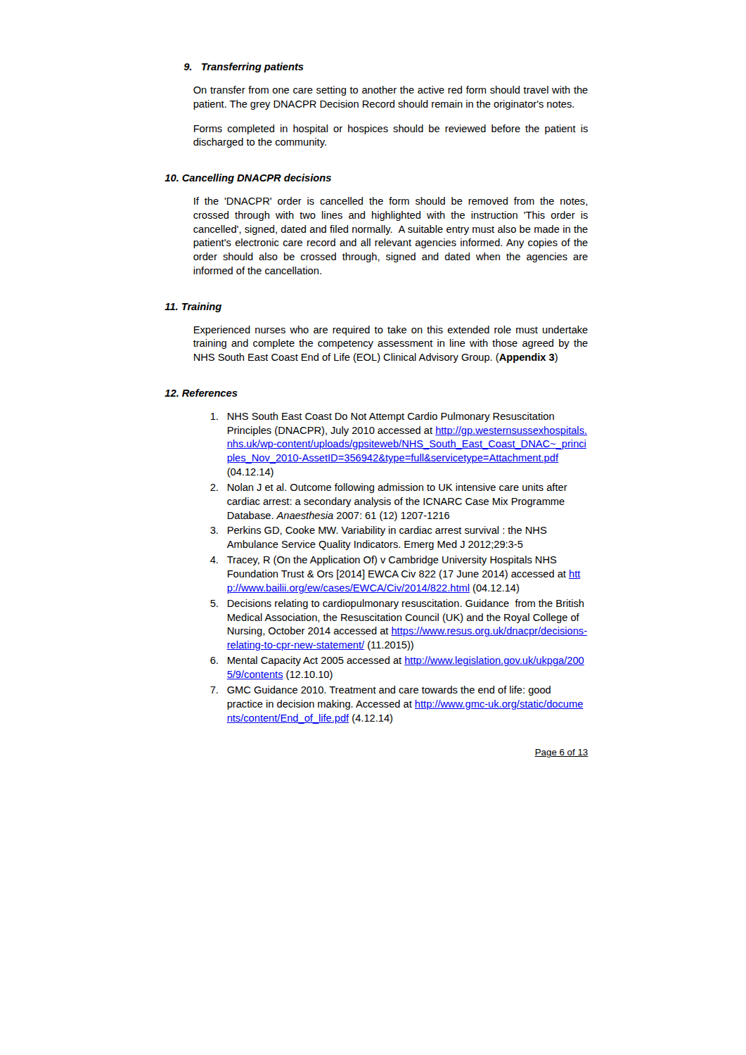9. Transferring patients
On transfer from one care setting to another the active red form should travel with the patient. The grey DNACPR Decision Record should remain in the originator's notes.
Forms completed in hospital or hospices should be reviewed before the patient is discharged to the community.
10. Cancelling DNACPR decisions
If the 'DNACPR' order is cancelled the form should be removed from the notes, crossed through with two lines and highlighted with the instruction 'This order is cancelled', signed, dated and filed normally. A suitable entry must also be made in the patient's electronic care record and all relevant agencies informed. Any copies of the order should also be crossed through, signed and dated when the agencies are informed of the cancellation.
11. Training
Experienced nurses who are required to take on this extended role must undertake training and complete the competency assessment in line with those agreed by the NHS South East Coast End of Life (EOL) Clinical Advisory Group. (Appendix 3)
12. References
NHS South East Coast Do Not Attempt Cardio Pulmonary Resuscitation Principles (DNACPR), July 2010 accessed at http://gp.westernsussexhospitals.nhs.uk/wp-content/uploads/gpsiteweb/NHS_South_East_Coast_DNAC~_principles_Nov_2010-AssetID=356942&type=full&servicetype=Attachment.pdf (04.12.14)
Nolan J et al. Outcome following admission to UK intensive care units after cardiac arrest: a secondary analysis of the ICNARC Case Mix Programme Database. Anaesthesia 2007: 61 (12) 1207-1216
Perkins GD, Cooke MW. Variability in cardiac arrest survival : the NHS Ambulance Service Quality Indicators. Emerg Med J 2012;29:3-5
Tracey, R (On the Application Of) v Cambridge University Hospitals NHS Foundation Trust & Ors [2014] EWCA Civ 822 (17 June 2014) accessed at http://www.bailii.org/ew/cases/EWCA/Civ/2014/822.html (04.12.14)
Decisions relating to cardiopulmonary resuscitation. Guidance from the British Medical Association, the Resuscitation Council (UK) and the Royal College of Nursing, October 2014 accessed at https://www.resus.org.uk/dnacpr/decisions-relating-to-cpr-new-statement/ (11.2015))
Mental Capacity Act 2005 accessed at http://www.legislation.gov.uk/ukpga/2005/9/contents (12.10.10)
GMC Guidance 2010. Treatment and care towards the end of life: good practice in decision making. Accessed at http://www.gmc-uk.org/static/documents/content/End_of_life.pdf (4.12.14)
Page 6 of 13